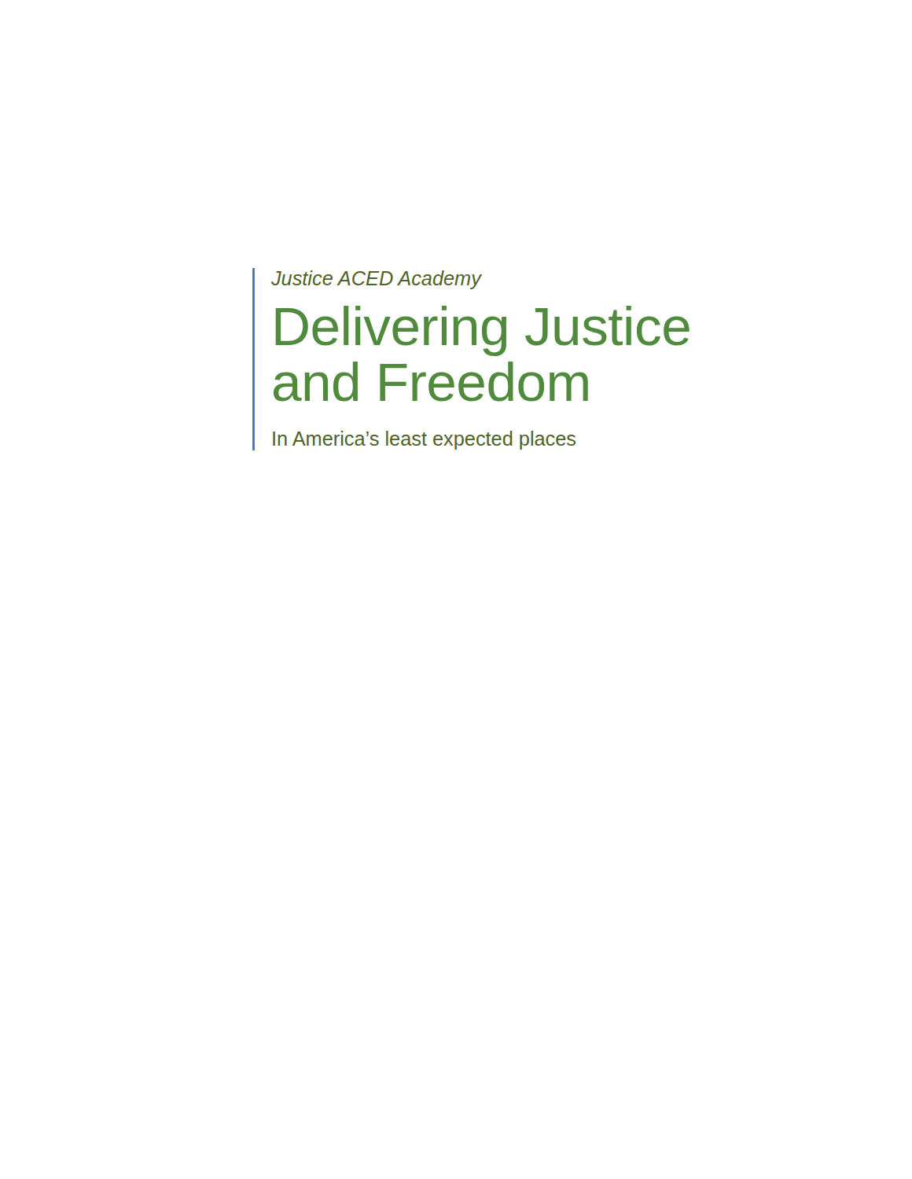Justice ACED Academy
Delivering Justice and Freedom
In America’s least expected places